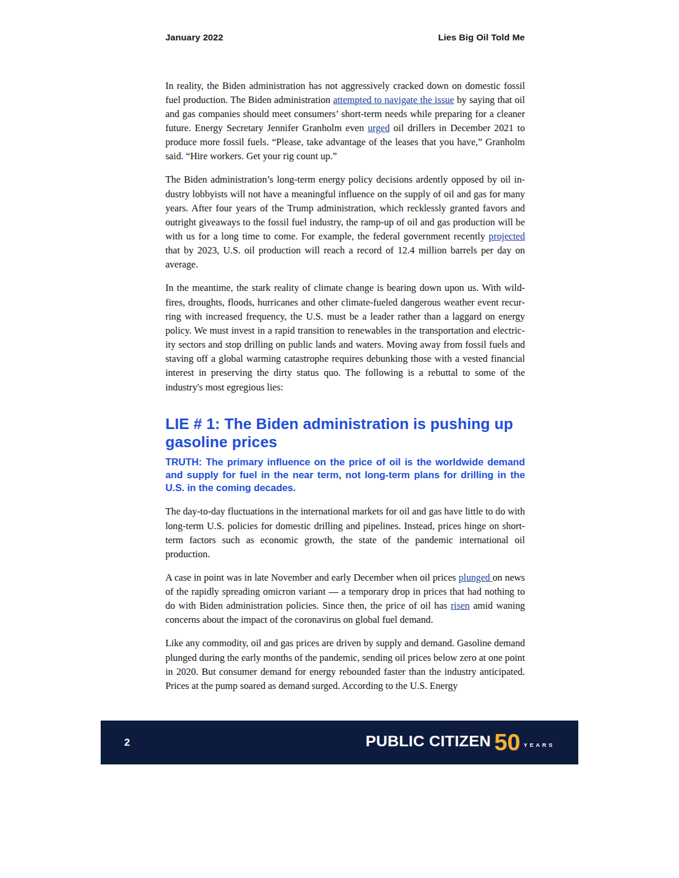January 2022 Lies Big Oil Told Me
In reality, the Biden administration has not aggressively cracked down on domestic fossil fuel production. The Biden administration attempted to navigate the issue by saying that oil and gas companies should meet consumers’ short-term needs while preparing for a cleaner future. Energy Secretary Jennifer Granholm even urged oil drillers in December 2021 to produce more fossil fuels. “Please, take advantage of the leases that you have,” Granholm said. “Hire workers. Get your rig count up.”
The Biden administration’s long-term energy policy decisions ardently opposed by oil industry lobbyists will not have a meaningful influence on the supply of oil and gas for many years. After four years of the Trump administration, which recklessly granted favors and outright giveaways to the fossil fuel industry, the ramp-up of oil and gas production will be with us for a long time to come. For example, the federal government recently projected that by 2023, U.S. oil production will reach a record of 12.4 million barrels per day on average.
In the meantime, the stark reality of climate change is bearing down upon us. With wildfires, droughts, floods, hurricanes and other climate-fueled dangerous weather event recurring with increased frequency, the U.S. must be a leader rather than a laggard on energy policy. We must invest in a rapid transition to renewables in the transportation and electricity sectors and stop drilling on public lands and waters. Moving away from fossil fuels and staving off a global warming catastrophe requires debunking those with a vested financial interest in preserving the dirty status quo. The following is a rebuttal to some of the industry's most egregious lies:
LIE # 1: The Biden administration is pushing up gasoline prices
TRUTH: The primary influence on the price of oil is the worldwide demand and supply for fuel in the near term, not long-term plans for drilling in the U.S. in the coming decades.
The day-to-day fluctuations in the international markets for oil and gas have little to do with long-term U.S. policies for domestic drilling and pipelines. Instead, prices hinge on short-term factors such as economic growth, the state of the pandemic international oil production.
A case in point was in late November and early December when oil prices plunged on news of the rapidly spreading omicron variant — a temporary drop in prices that had nothing to do with Biden administration policies. Since then, the price of oil has risen amid waning concerns about the impact of the coronavirus on global fuel demand.
Like any commodity, oil and gas prices are driven by supply and demand. Gasoline demand plunged during the early months of the pandemic, sending oil prices below zero at one point in 2020. But consumer demand for energy rebounded faster than the industry anticipated. Prices at the pump soared as demand surged. According to the U.S. Energy
2 PUBLIC CITIZEN 50 YEARS